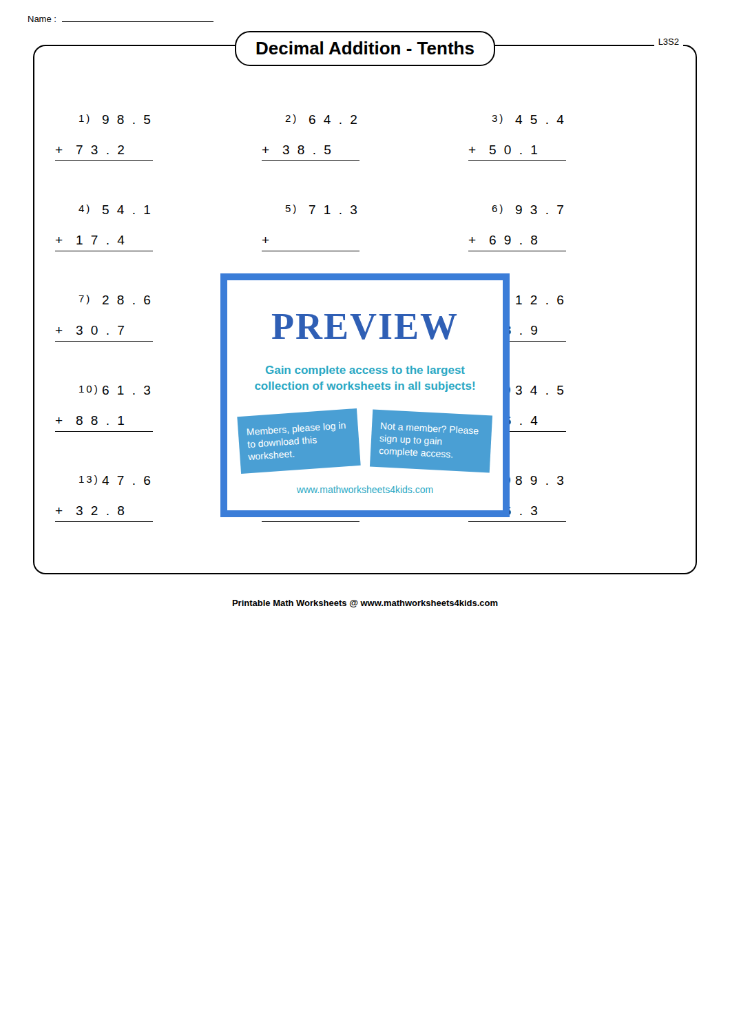Name :
Decimal Addition - Tenths
L3S2
| 1) 9 8 . 5 + 7 3 . 2 | 2) 6 4 . 2 + 3 8 . 5 | 3) 4 5 . 4 + 5 0 . 1 |
| 4) 5 4 . 1 + 1 7 . 4 | 5) 7 1 . 3 + | 6) 9 3 . 7 + 6 9 . 8 |
| 7) 2 8 . 6 + 3 0 . 7 | 8) | 9) 1 2 . 6 + 7 8 . 9 |
| 10) 6 1 . 3 + 8 8 . 1 | 11) | 12) 3 4 . 5 + 2 6 . 4 |
| 13) 4 7 . 6 + 3 2 . 8 | 14) 1 4 . 8 + 5 2 . 1 | 15) 8 9 . 3 + 6 6 . 3 |
PREVIEW
Gain complete access to the largest collection of worksheets in all subjects!
Members, please log in to download this worksheet.
Not a member? Please sign up to gain complete access.
www.mathworksheets4kids.com
Printable Math Worksheets @ www.mathworksheets4kids.com